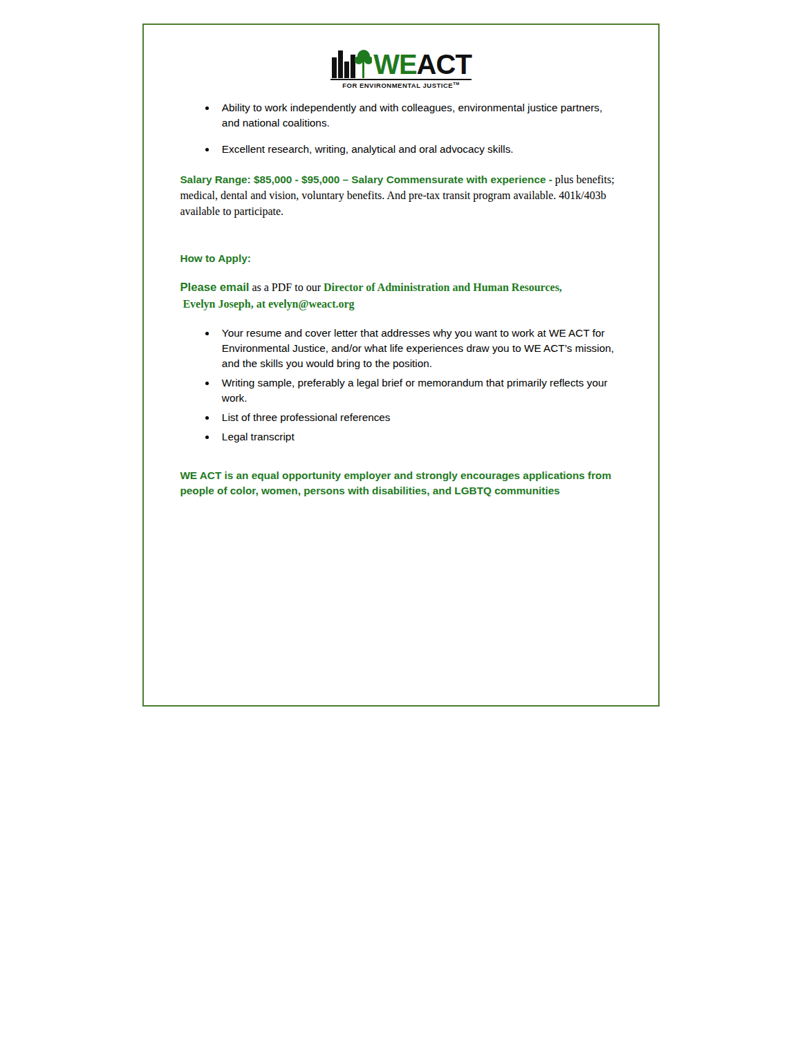WE ACT
FOR ENVIRONMENTAL JUSTICETM
Ability to work independently and with colleagues, environmental justice partners, and national coalitions.
Excellent research, writing, analytical and oral advocacy skills.
Salary Range: $85,000 - $95,000 – Salary Commensurate with experience - plus benefits; medical, dental and vision, voluntary benefits. And pre-tax transit program available. 401k/403b available to participate.
How to Apply:
Please email as a PDF to our Director of Administration and Human Resources,
Evelyn Joseph, at evelyn@weact.org
Your resume and cover letter that addresses why you want to work at WE ACT for Environmental Justice, and/or what life experiences draw you to WE ACT’s mission, and the skills you would bring to the position.
Writing sample, preferably a legal brief or memorandum that primarily reflects your work.
List of three professional references
Legal transcript
WE ACT is an equal opportunity employer and strongly encourages applications from people of color, women, persons with disabilities, and LGBTQ communities